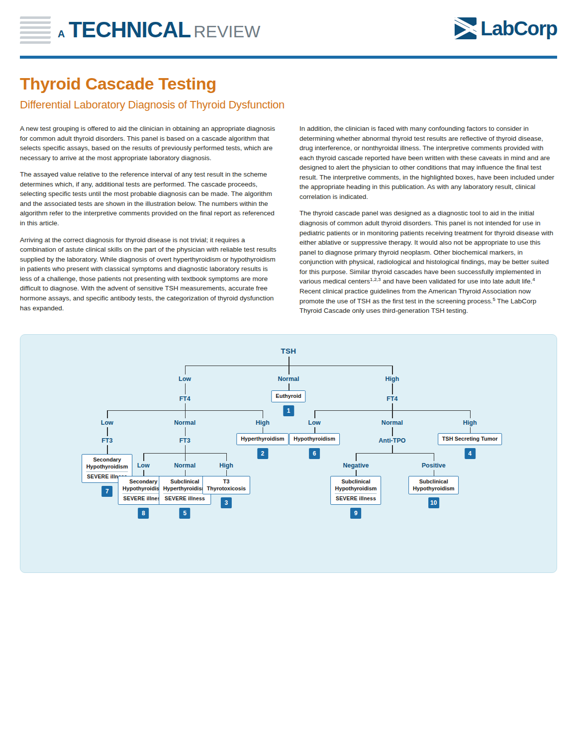A TECHNICAL REVIEW
LabCorp
Thyroid Cascade Testing
Differential Laboratory Diagnosis of Thyroid Dysfunction
A new test grouping is offered to aid the clinician in obtaining an appropriate diagnosis for common adult thyroid disorders. This panel is based on a cascade algorithm that selects specific assays, based on the results of previously performed tests, which are necessary to arrive at the most appropriate laboratory diagnosis.
The assayed value relative to the reference interval of any test result in the scheme determines which, if any, additional tests are performed. The cascade proceeds, selecting specific tests until the most probable diagnosis can be made. The algorithm and the associated tests are shown in the illustration below. The numbers within the algorithm refer to the interpretive comments provided on the final report as referenced in this article.
Arriving at the correct diagnosis for thyroid disease is not trivial; it requires a combination of astute clinical skills on the part of the physician with reliable test results supplied by the laboratory. While diagnosis of overt hyperthyroidism or hypothyroidism in patients who present with classical symptoms and diagnostic laboratory results is less of a challenge, those patients not presenting with textbook symptoms are more difficult to diagnose. With the advent of sensitive TSH measurements, accurate free hormone assays, and specific antibody tests, the categorization of thyroid dysfunction has expanded.
In addition, the clinician is faced with many confounding factors to consider in determining whether abnormal thyroid test results are reflective of thyroid disease, drug interference, or nonthyroidal illness. The interpretive comments provided with each thyroid cascade reported have been written with these caveats in mind and are designed to alert the physician to other conditions that may influence the final test result. The interpretive comments, in the highlighted boxes, have been included under the appropriate heading in this publication. As with any laboratory result, clinical correlation is indicated.
The thyroid cascade panel was designed as a diagnostic tool to aid in the initial diagnosis of common adult thyroid disorders. This panel is not intended for use in pediatric patients or in monitoring patients receiving treatment for thyroid disease with either ablative or suppressive therapy. It would also not be appropriate to use this panel to diagnose primary thyroid neoplasm. Other biochemical markers, in conjunction with physical, radiological and histological findings, may be better suited for this purpose. Similar thyroid cascades have been successfully implemented in various medical centers1,2,3 and have been validated for use into late adult life.4 Recent clinical practice guidelines from the American Thyroid Association now promote the use of TSH as the first test in the screening process.5 The LabCorp Thyroid Cascade only uses third-generation TSH testing.
TSH
Low
Normal
High
Euthyroid
1
FT4
Low
Normal
High
Hyperthyroidism
2
FT3
Secondary
HypothyroidismSEVERE illness
7
FT3
Low
Normal
High
Secondary
HypothyroidismSEVERE illness
8
Subclinical
HyperthyroidismSEVERE illness
5
T3
Thyrotoxicosis
3
FT4
Low
Normal
High
Hypothyroidism
6
TSH Secreting Tumor
4
Anti-TPO
Negative
Positive
Subclinical
HypothyroidismSEVERE illness
9
Subclinical
Hypothyroidism
10